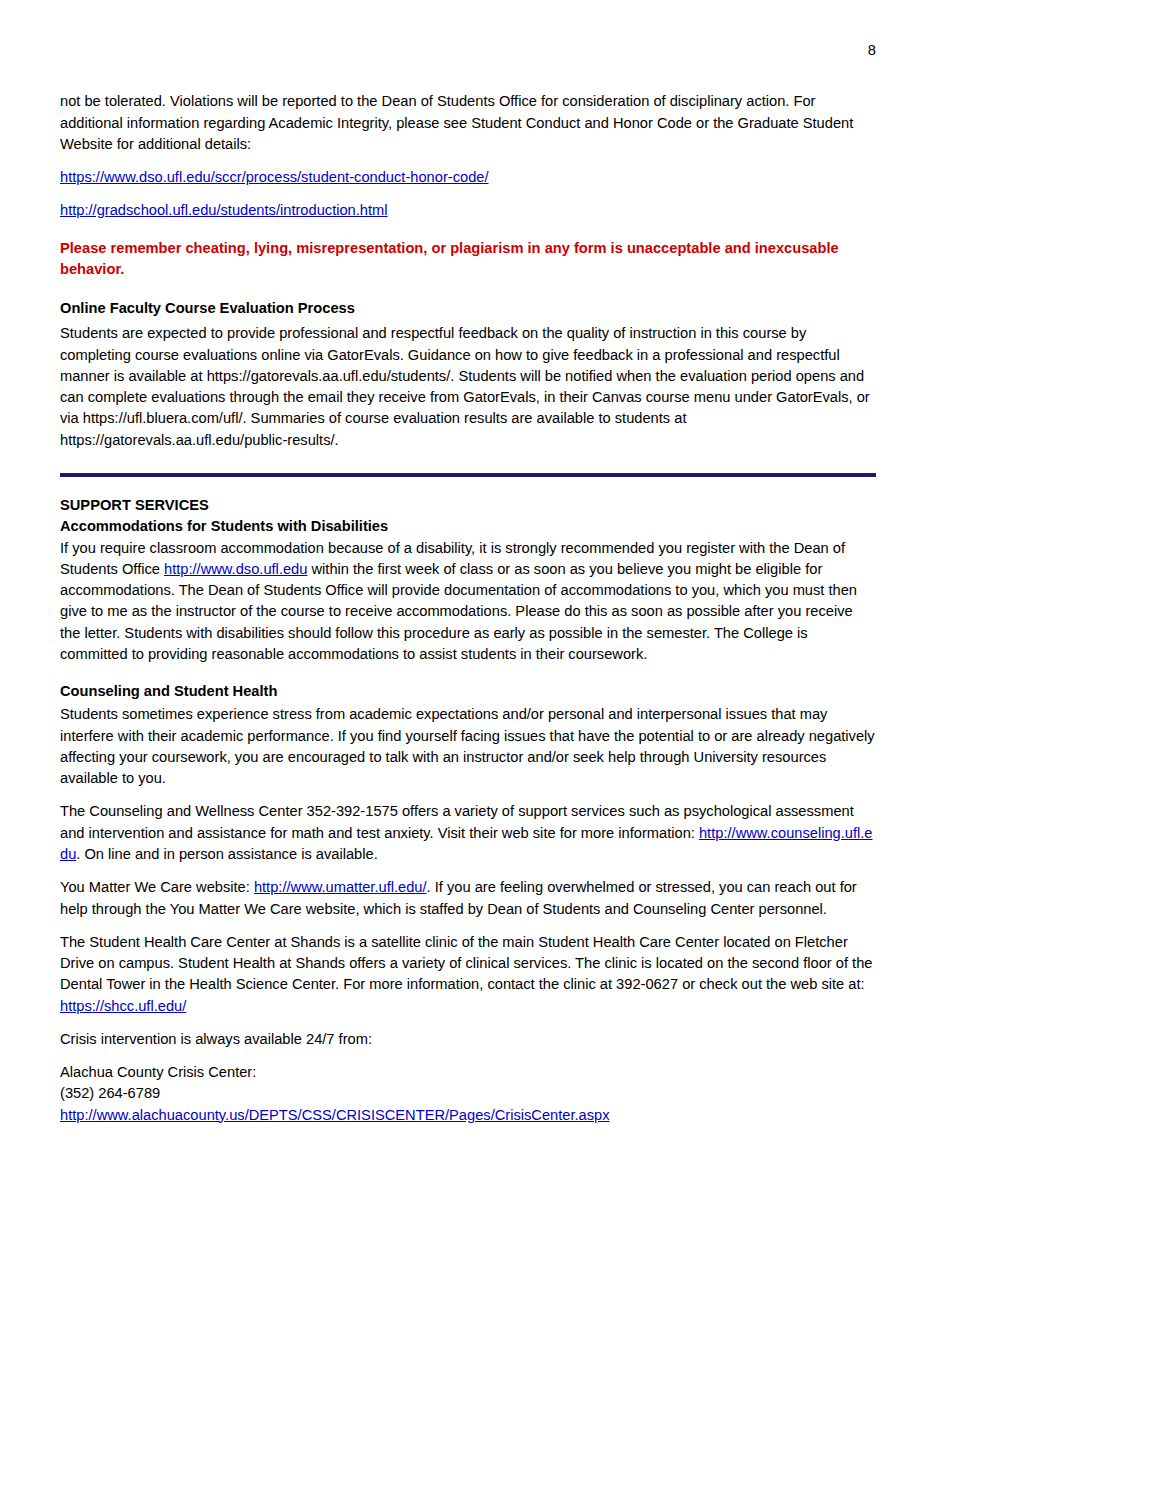8
not be tolerated. Violations will be reported to the Dean of Students Office for consideration of disciplinary action. For additional information regarding Academic Integrity, please see Student Conduct and Honor Code or the Graduate Student Website for additional details:
https://www.dso.ufl.edu/sccr/process/student-conduct-honor-code/
http://gradschool.ufl.edu/students/introduction.html
Please remember cheating, lying, misrepresentation, or plagiarism in any form is unacceptable and inexcusable behavior.
Online Faculty Course Evaluation Process
Students are expected to provide professional and respectful feedback on the quality of instruction in this course by completing course evaluations online via GatorEvals. Guidance on how to give feedback in a professional and respectful manner is available at https://gatorevals.aa.ufl.edu/students/. Students will be notified when the evaluation period opens and can complete evaluations through the email they receive from GatorEvals, in their Canvas course menu under GatorEvals, or via https://ufl.bluera.com/ufl/. Summaries of course evaluation results are available to students at https://gatorevals.aa.ufl.edu/public-results/.
SUPPORT SERVICES
Accommodations for Students with Disabilities
If you require classroom accommodation because of a disability, it is strongly recommended you register with the Dean of Students Office http://www.dso.ufl.edu within the first week of class or as soon as you believe you might be eligible for accommodations. The Dean of Students Office will provide documentation of accommodations to you, which you must then give to me as the instructor of the course to receive accommodations. Please do this as soon as possible after you receive the letter. Students with disabilities should follow this procedure as early as possible in the semester. The College is committed to providing reasonable accommodations to assist students in their coursework.
Counseling and Student Health
Students sometimes experience stress from academic expectations and/or personal and interpersonal issues that may interfere with their academic performance. If you find yourself facing issues that have the potential to or are already negatively affecting your coursework, you are encouraged to talk with an instructor and/or seek help through University resources available to you.
The Counseling and Wellness Center 352-392-1575 offers a variety of support services such as psychological assessment and intervention and assistance for math and test anxiety. Visit their web site for more information: http://www.counseling.ufl.edu. On line and in person assistance is available.
You Matter We Care website: http://www.umatter.ufl.edu/. If you are feeling overwhelmed or stressed, you can reach out for help through the You Matter We Care website, which is staffed by Dean of Students and Counseling Center personnel.
The Student Health Care Center at Shands is a satellite clinic of the main Student Health Care Center located on Fletcher Drive on campus. Student Health at Shands offers a variety of clinical services. The clinic is located on the second floor of the Dental Tower in the Health Science Center. For more information, contact the clinic at 392-0627 or check out the web site at: https://shcc.ufl.edu/
Crisis intervention is always available 24/7 from:
Alachua County Crisis Center:
(352) 264-6789
http://www.alachuacounty.us/DEPTS/CSS/CRISISCENTER/Pages/CrisisCenter.aspx